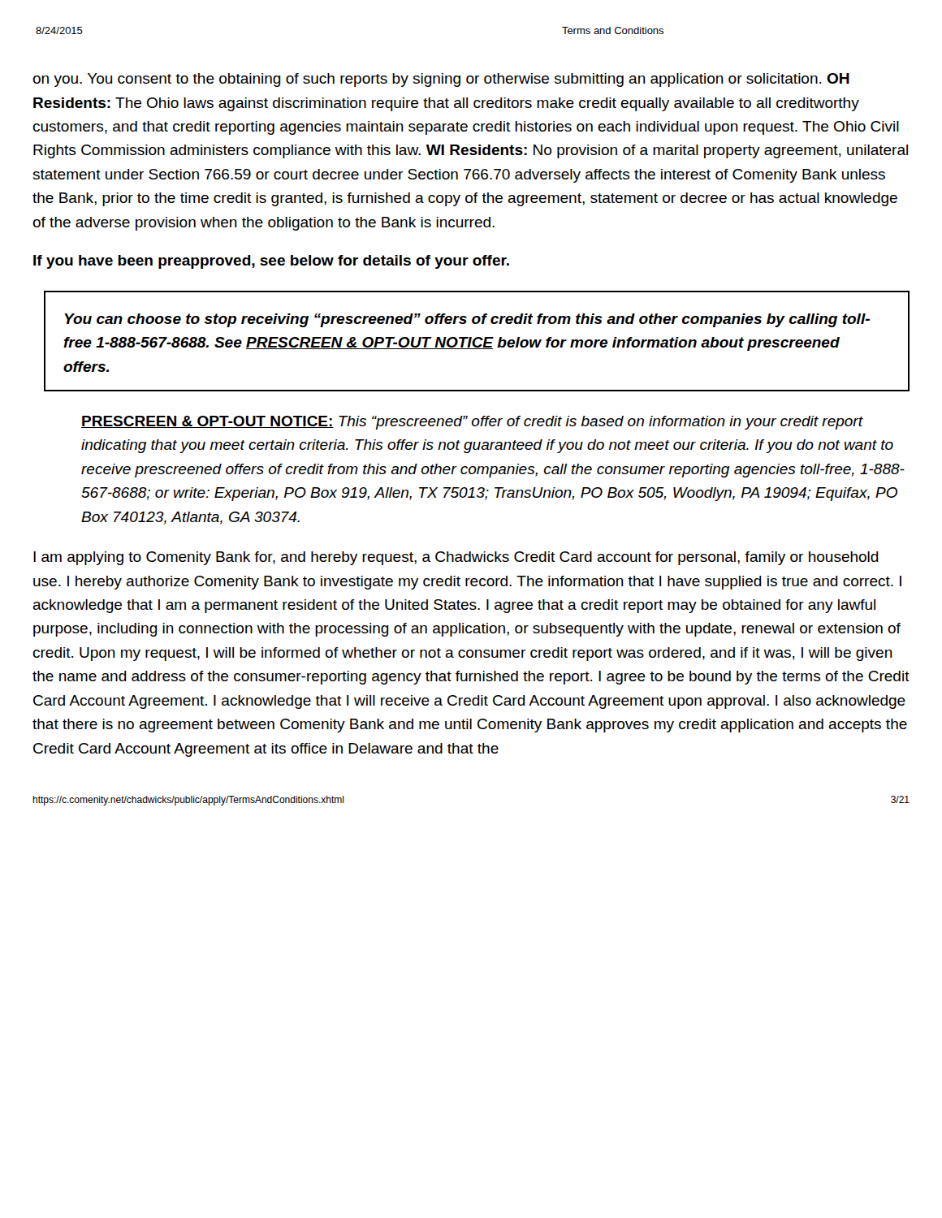8/24/2015 Terms and Conditions
on you. You consent to the obtaining of such reports by signing or otherwise submitting an application or solicitation. OH Residents: The Ohio laws against discrimination require that all creditors make credit equally available to all creditworthy customers, and that credit reporting agencies maintain separate credit histories on each individual upon request. The Ohio Civil Rights Commission administers compliance with this law. WI Residents: No provision of a marital property agreement, unilateral statement under Section 766.59 or court decree under Section 766.70 adversely affects the interest of Comenity Bank unless the Bank, prior to the time credit is granted, is furnished a copy of the agreement, statement or decree or has actual knowledge of the adverse provision when the obligation to the Bank is incurred.
If you have been preapproved, see below for details of your offer.
You can choose to stop receiving “prescreened” offers of credit from this and other companies by calling toll-free 1-888-567-8688. See PRESCREEN & OPT-OUT NOTICE below for more information about prescreened offers.
PRESCREEN & OPT-OUT NOTICE: This “prescreened” offer of credit is based on information in your credit report indicating that you meet certain criteria. This offer is not guaranteed if you do not meet our criteria. If you do not want to receive prescreened offers of credit from this and other companies, call the consumer reporting agencies toll-free, 1-888-567-8688; or write: Experian, PO Box 919, Allen, TX 75013; TransUnion, PO Box 505, Woodlyn, PA 19094; Equifax, PO Box 740123, Atlanta, GA 30374.
I am applying to Comenity Bank for, and hereby request, a Chadwicks Credit Card account for personal, family or household use. I hereby authorize Comenity Bank to investigate my credit record. The information that I have supplied is true and correct. I acknowledge that I am a permanent resident of the United States. I agree that a credit report may be obtained for any lawful purpose, including in connection with the processing of an application, or subsequently with the update, renewal or extension of credit. Upon my request, I will be informed of whether or not a consumer credit report was ordered, and if it was, I will be given the name and address of the consumer-reporting agency that furnished the report. I agree to be bound by the terms of the Credit Card Account Agreement. I acknowledge that I will receive a Credit Card Account Agreement upon approval. I also acknowledge that there is no agreement between Comenity Bank and me until Comenity Bank approves my credit application and accepts the Credit Card Account Agreement at its office in Delaware and that the
https://c.comenity.net/chadwicks/public/apply/TermsAndConditions.xhtml 3/21